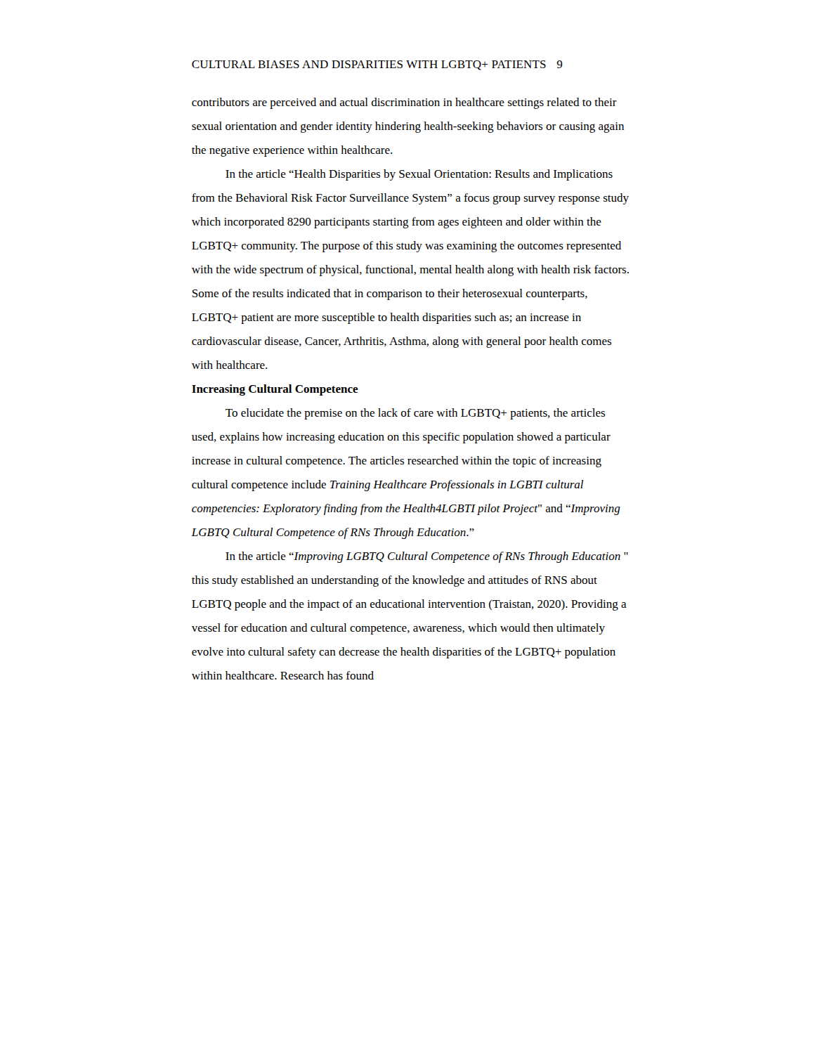CULTURAL BIASES AND DISPARITIES WITH LGBTQ+ PATIENTS 9
contributors are perceived and actual discrimination in healthcare settings related to their sexual orientation and gender identity hindering health-seeking behaviors or causing again the negative experience within healthcare.
In the article “Health Disparities by Sexual Orientation: Results and Implications from the Behavioral Risk Factor Surveillance System” a focus group survey response study which incorporated 8290 participants starting from ages eighteen and older within the LGBTQ+ community. The purpose of this study was examining the outcomes represented with the wide spectrum of physical, functional, mental health along with health risk factors. Some of the results indicated that in comparison to their heterosexual counterparts, LGBTQ+ patient are more susceptible to health disparities such as; an increase in cardiovascular disease, Cancer, Arthritis, Asthma, along with general poor health comes with healthcare.
Increasing Cultural Competence
To elucidate the premise on the lack of care with LGBTQ+ patients, the articles used, explains how increasing education on this specific population showed a particular increase in cultural competence. The articles researched within the topic of increasing cultural competence include Training Healthcare Professionals in LGBTI cultural competencies: Exploratory finding from the Health4LGBTI pilot Project" and “Improving LGBTQ Cultural Competence of RNs Through Education.”
In the article “Improving LGBTQ Cultural Competence of RNs Through Education " this study established an understanding of the knowledge and attitudes of RNS about LGBTQ people and the impact of an educational intervention (Traistan, 2020). Providing a vessel for education and cultural competence, awareness, which would then ultimately evolve into cultural safety can decrease the health disparities of the LGBTQ+ population within healthcare. Research has found